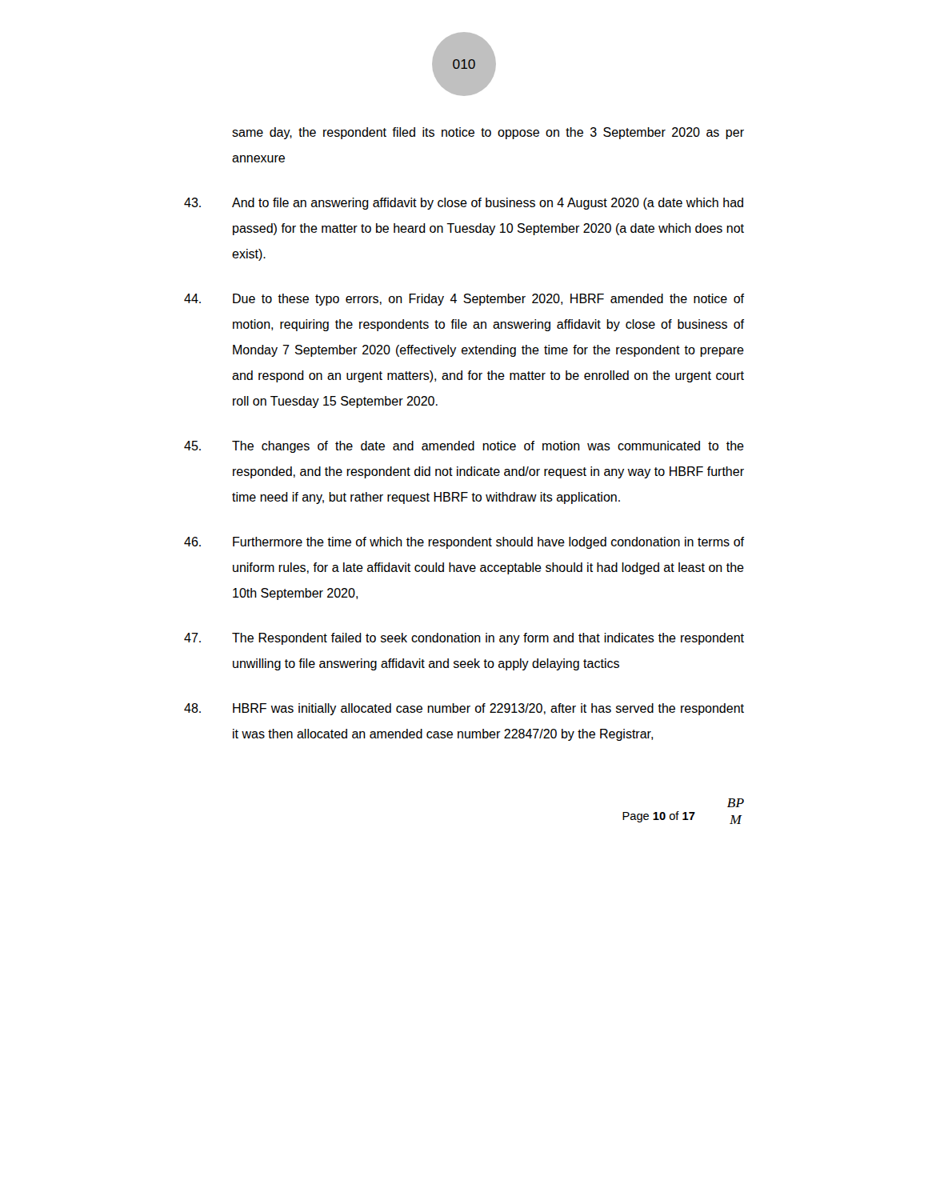010
same day, the respondent filed its notice to oppose on the 3 September 2020 as per annexure
43. And to file an answering affidavit by close of business on 4 August 2020 (a date which had passed) for the matter to be heard on Tuesday 10 September 2020 (a date which does not exist).
44. Due to these typo errors, on Friday 4 September 2020, HBRF amended the notice of motion, requiring the respondents to file an answering affidavit by close of business of Monday 7 September 2020 (effectively extending the time for the respondent to prepare and respond on an urgent matters), and for the matter to be enrolled on the urgent court roll on Tuesday 15 September 2020.
45. The changes of the date and amended notice of motion was communicated to the responded, and the respondent did not indicate and/or request in any way to HBRF further time need if any, but rather request HBRF to withdraw its application.
46. Furthermore the time of which the respondent should have lodged condonation in terms of uniform rules, for a late affidavit could have acceptable should it had lodged at least on the 10th September 2020,
47. The Respondent failed to seek condonation in any form and that indicates the respondent unwilling to file answering affidavit and seek to apply delaying tactics
48. HBRF was initially allocated case number of 22913/20, after it has served the respondent it was then allocated an amended case number 22847/20 by the Registrar,
Page 10 of 17
BP
M